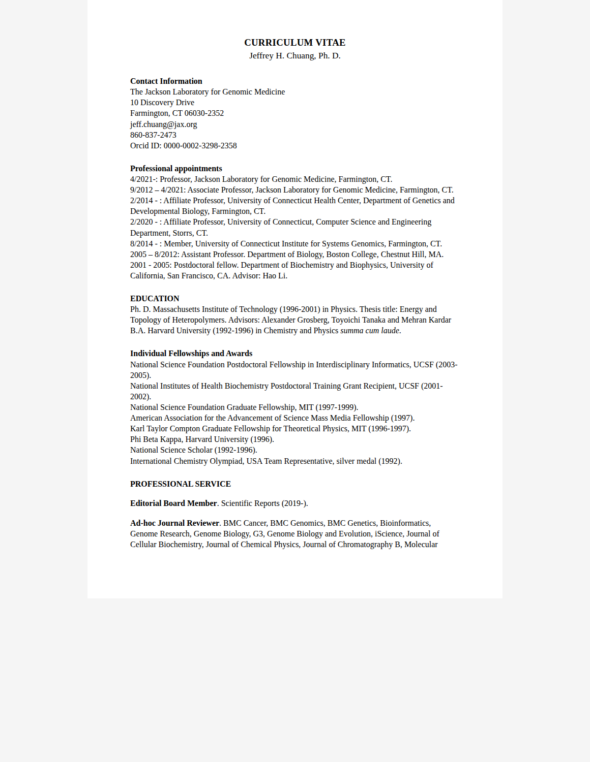CURRICULUM VITAE
Jeffrey H. Chuang, Ph. D.
Contact Information
The Jackson Laboratory for Genomic Medicine
10 Discovery Drive
Farmington, CT 06030-2352
jeff.chuang@jax.org
860-837-2473
Orcid ID: 0000-0002-3298-2358
Professional appointments
4/2021-: Professor, Jackson Laboratory for Genomic Medicine, Farmington, CT.
9/2012 – 4/2021: Associate Professor, Jackson Laboratory for Genomic Medicine, Farmington, CT.
2/2014 - : Affiliate Professor, University of Connecticut Health Center, Department of Genetics and Developmental Biology, Farmington, CT.
2/2020 - : Affiliate Professor, University of Connecticut, Computer Science and Engineering Department, Storrs, CT.
8/2014 - : Member, University of Connecticut Institute for Systems Genomics, Farmington, CT.
2005 – 8/2012: Assistant Professor. Department of Biology, Boston College, Chestnut Hill, MA.
2001 - 2005: Postdoctoral fellow. Department of Biochemistry and Biophysics, University of California, San Francisco, CA. Advisor: Hao Li.
EDUCATION
Ph. D. Massachusetts Institute of Technology (1996-2001) in Physics. Thesis title: Energy and Topology of Heteropolymers. Advisors: Alexander Grosberg, Toyoichi Tanaka and Mehran Kardar
B.A. Harvard University (1992-1996) in Chemistry and Physics summa cum laude.
Individual Fellowships and Awards
National Science Foundation Postdoctoral Fellowship in Interdisciplinary Informatics, UCSF (2003-2005).
National Institutes of Health Biochemistry Postdoctoral Training Grant Recipient, UCSF (2001-2002).
National Science Foundation Graduate Fellowship, MIT (1997-1999).
American Association for the Advancement of Science Mass Media Fellowship (1997).
Karl Taylor Compton Graduate Fellowship for Theoretical Physics, MIT (1996-1997).
Phi Beta Kappa, Harvard University (1996).
National Science Scholar (1992-1996).
International Chemistry Olympiad, USA Team Representative, silver medal (1992).
PROFESSIONAL SERVICE
Editorial Board Member. Scientific Reports (2019-).
Ad-hoc Journal Reviewer. BMC Cancer, BMC Genomics, BMC Genetics, Bioinformatics, Genome Research, Genome Biology, G3, Genome Biology and Evolution, iScience, Journal of Cellular Biochemistry, Journal of Chemical Physics, Journal of Chromatography B, Molecular